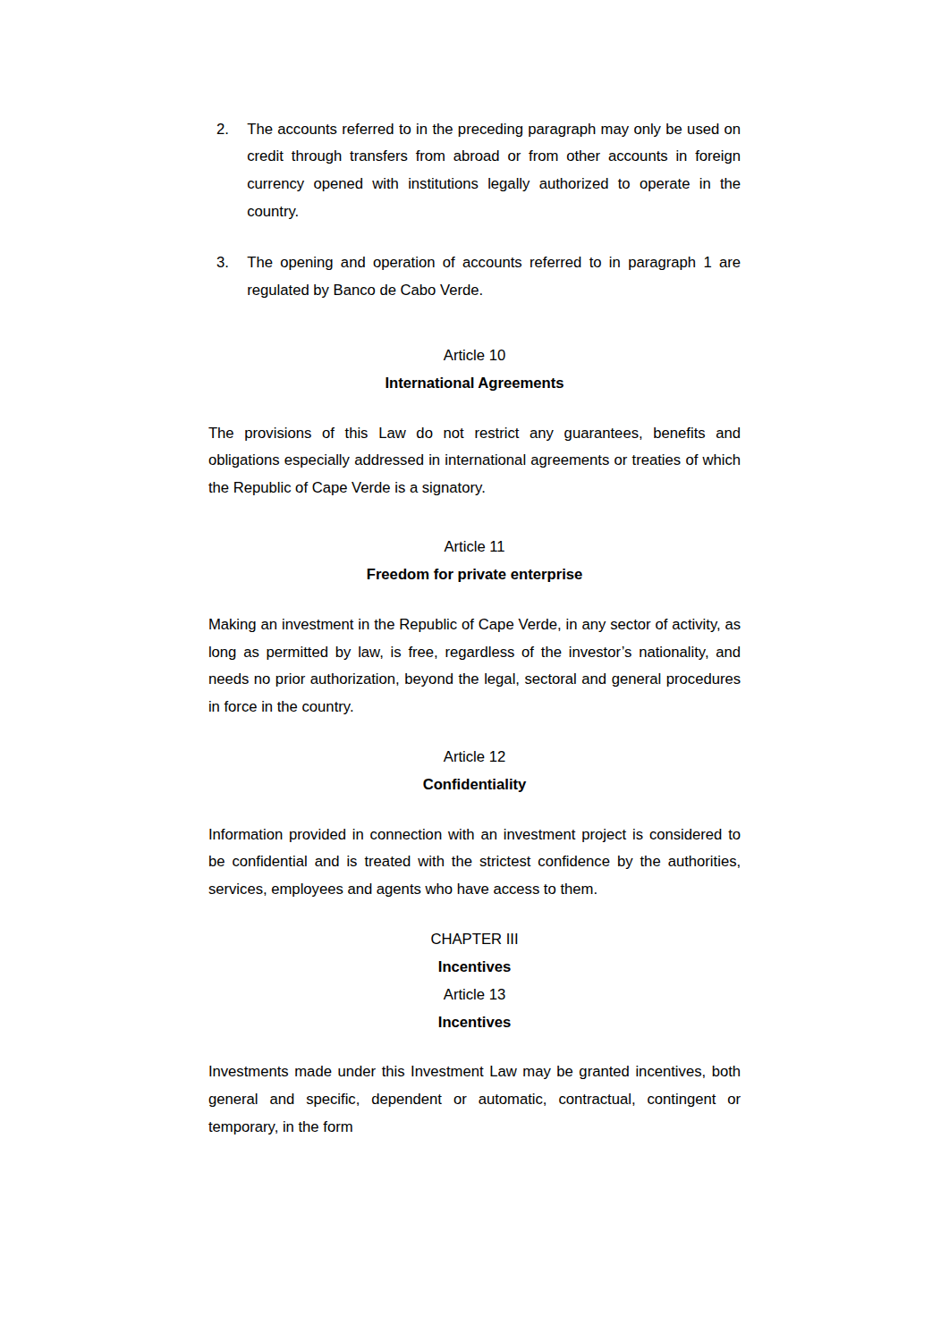2. The accounts referred to in the preceding paragraph may only be used on credit through transfers from abroad or from other accounts in foreign currency opened with institutions legally authorized to operate in the country.
3. The opening and operation of accounts referred to in paragraph 1 are regulated by Banco de Cabo Verde.
Article 10
International Agreements
The provisions of this Law do not restrict any guarantees, benefits and obligations especially addressed in international agreements or treaties of which the Republic of Cape Verde is a signatory.
Article 11
Freedom for private enterprise
Making an investment in the Republic of Cape Verde, in any sector of activity, as long as permitted by law, is free, regardless of the investor’s nationality, and needs no prior authorization, beyond the legal, sectoral and general procedures in force in the country.
Article 12
Confidentiality
Information provided in connection with an investment project is considered to be confidential and is treated with the strictest confidence by the authorities, services, employees and agents who have access to them.
CHAPTER III
Incentives
Article 13
Incentives
Investments made under this Investment Law may be granted incentives, both general and specific, dependent or automatic, contractual, contingent or temporary, in the form